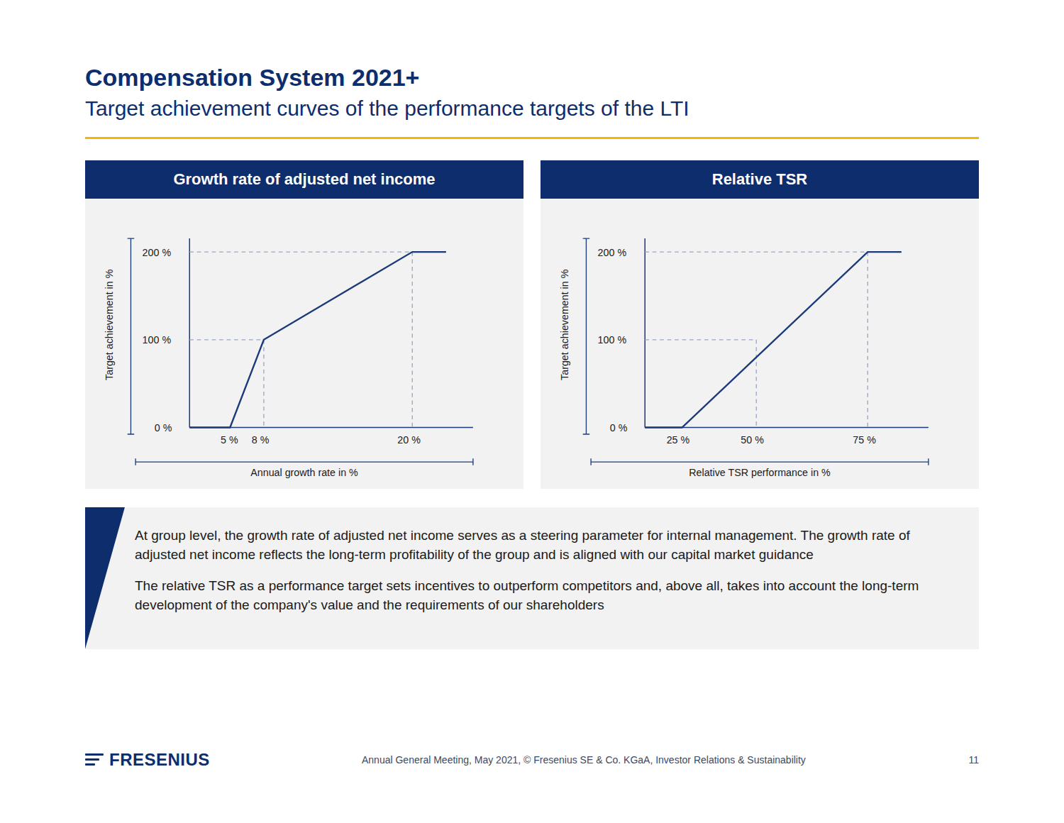Compensation System 2021+
Target achievement curves of the performance targets of the LTI
Growth rate of adjusted net income
Target achievement in % 200 % 100 % 0 % 5 % 8 % 20 % Annual growth rate in %
Relative TSR
Target achievement in % 200 % 100 % 0 % 25 % 50 % 75 % Relative TSR performance in %
At group level, the growth rate of adjusted net income serves as a steering parameter for internal management. The growth rate of adjusted net income reflects the long-term profitability of the group and is aligned with our capital market guidance
The relative TSR as a performance target sets incentives to outperform competitors and, above all, takes into account the long-term development of the company's value and the requirements of our shareholders
FRESENIUS
Annual General Meeting, May 2021, © Fresenius SE & Co. KGaA, Investor Relations & Sustainability
11